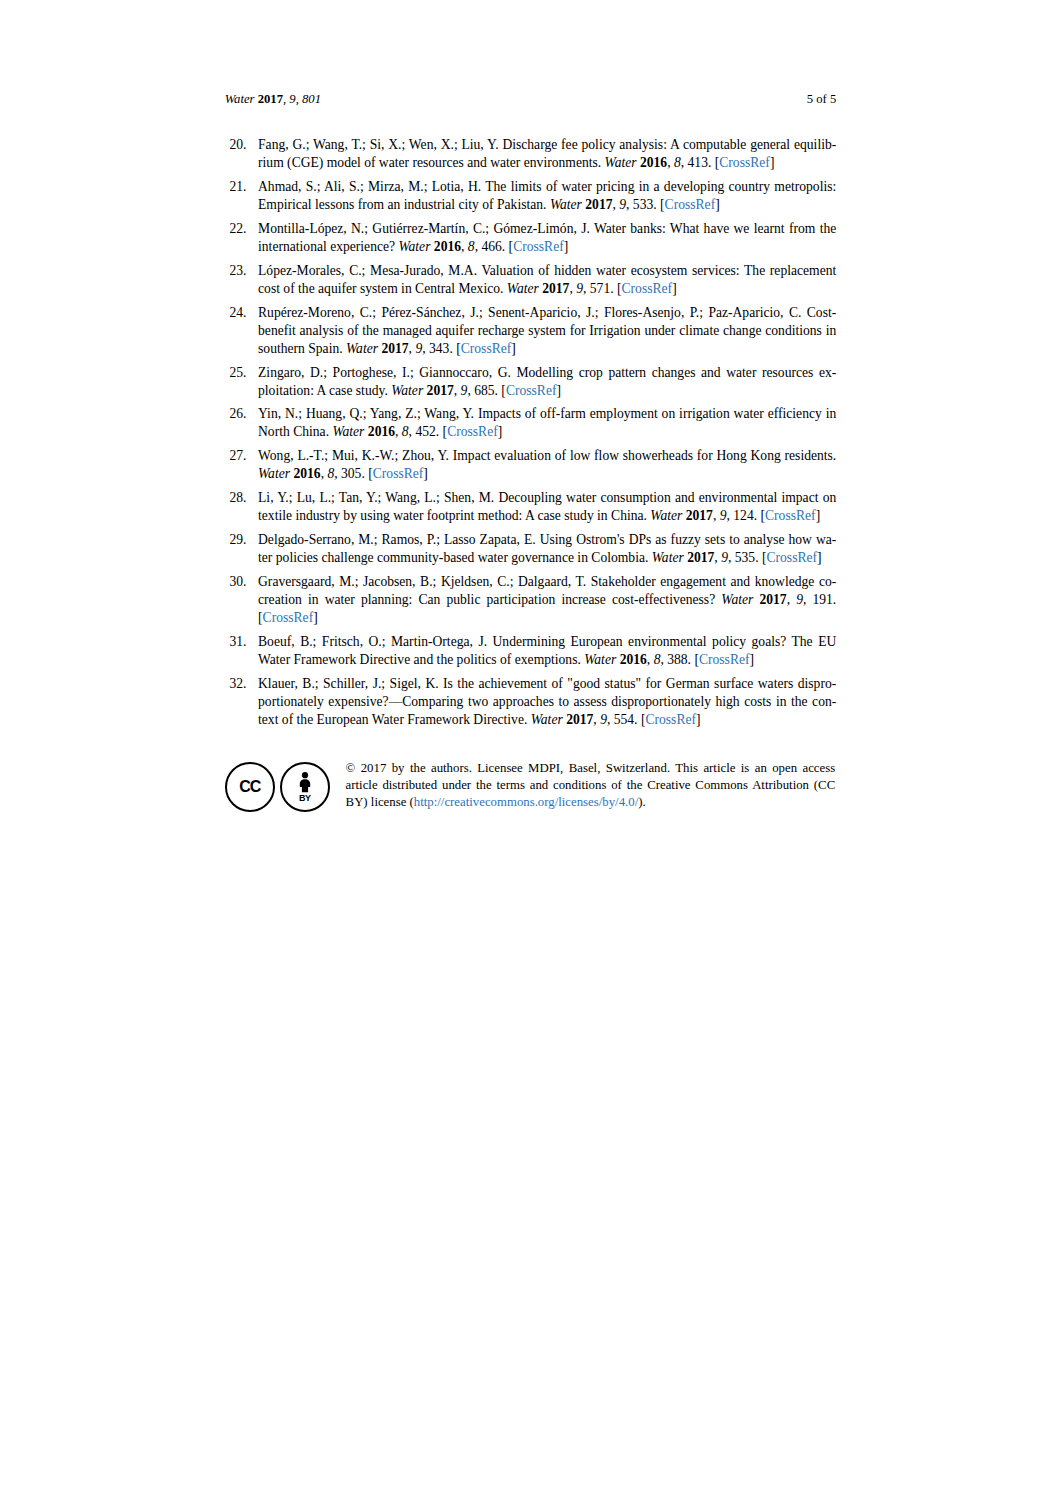Water 2017, 9, 801
5 of 5
Fang, G.; Wang, T.; Si, X.; Wen, X.; Liu, Y. Discharge fee policy analysis: A computable general equilibrium (CGE) model of water resources and water environments. Water 2016, 8, 413. [CrossRef]
Ahmad, S.; Ali, S.; Mirza, M.; Lotia, H. The limits of water pricing in a developing country metropolis: Empirical lessons from an industrial city of Pakistan. Water 2017, 9, 533. [CrossRef]
Montilla-López, N.; Gutiérrez-Martín, C.; Gómez-Limón, J. Water banks: What have we learnt from the international experience? Water 2016, 8, 466. [CrossRef]
López-Morales, C.; Mesa-Jurado, M.A. Valuation of hidden water ecosystem services: The replacement cost of the aquifer system in Central Mexico. Water 2017, 9, 571. [CrossRef]
Rupérez-Moreno, C.; Pérez-Sánchez, J.; Senent-Aparicio, J.; Flores-Asenjo, P.; Paz-Aparicio, C. Cost-benefit analysis of the managed aquifer recharge system for Irrigation under climate change conditions in southern Spain. Water 2017, 9, 343. [CrossRef]
Zingaro, D.; Portoghese, I.; Giannoccaro, G. Modelling crop pattern changes and water resources exploitation: A case study. Water 2017, 9, 685. [CrossRef]
Yin, N.; Huang, Q.; Yang, Z.; Wang, Y. Impacts of off-farm employment on irrigation water efficiency in North China. Water 2016, 8, 452. [CrossRef]
Wong, L.-T.; Mui, K.-W.; Zhou, Y. Impact evaluation of low flow showerheads for Hong Kong residents. Water 2016, 8, 305. [CrossRef]
Li, Y.; Lu, L.; Tan, Y.; Wang, L.; Shen, M. Decoupling water consumption and environmental impact on textile industry by using water footprint method: A case study in China. Water 2017, 9, 124. [CrossRef]
Delgado-Serrano, M.; Ramos, P.; Lasso Zapata, E. Using Ostrom's DPs as fuzzy sets to analyse how water policies challenge community-based water governance in Colombia. Water 2017, 9, 535. [CrossRef]
Graversgaard, M.; Jacobsen, B.; Kjeldsen, C.; Dalgaard, T. Stakeholder engagement and knowledge co-creation in water planning: Can public participation increase cost-effectiveness? Water 2017, 9, 191. [CrossRef]
Boeuf, B.; Fritsch, O.; Martin-Ortega, J. Undermining European environmental policy goals? The EU Water Framework Directive and the politics of exemptions. Water 2016, 8, 388. [CrossRef]
Klauer, B.; Schiller, J.; Sigel, K. Is the achievement of "good status" for German surface waters disproportionately expensive?—Comparing two approaches to assess disproportionately high costs in the context of the European Water Framework Directive. Water 2017, 9, 554. [CrossRef]
CC
BY
© 2017 by the authors. Licensee MDPI, Basel, Switzerland. This article is an open access article distributed under the terms and conditions of the Creative Commons Attribution (CC BY) license (http://creativecommons.org/licenses/by/4.0/).